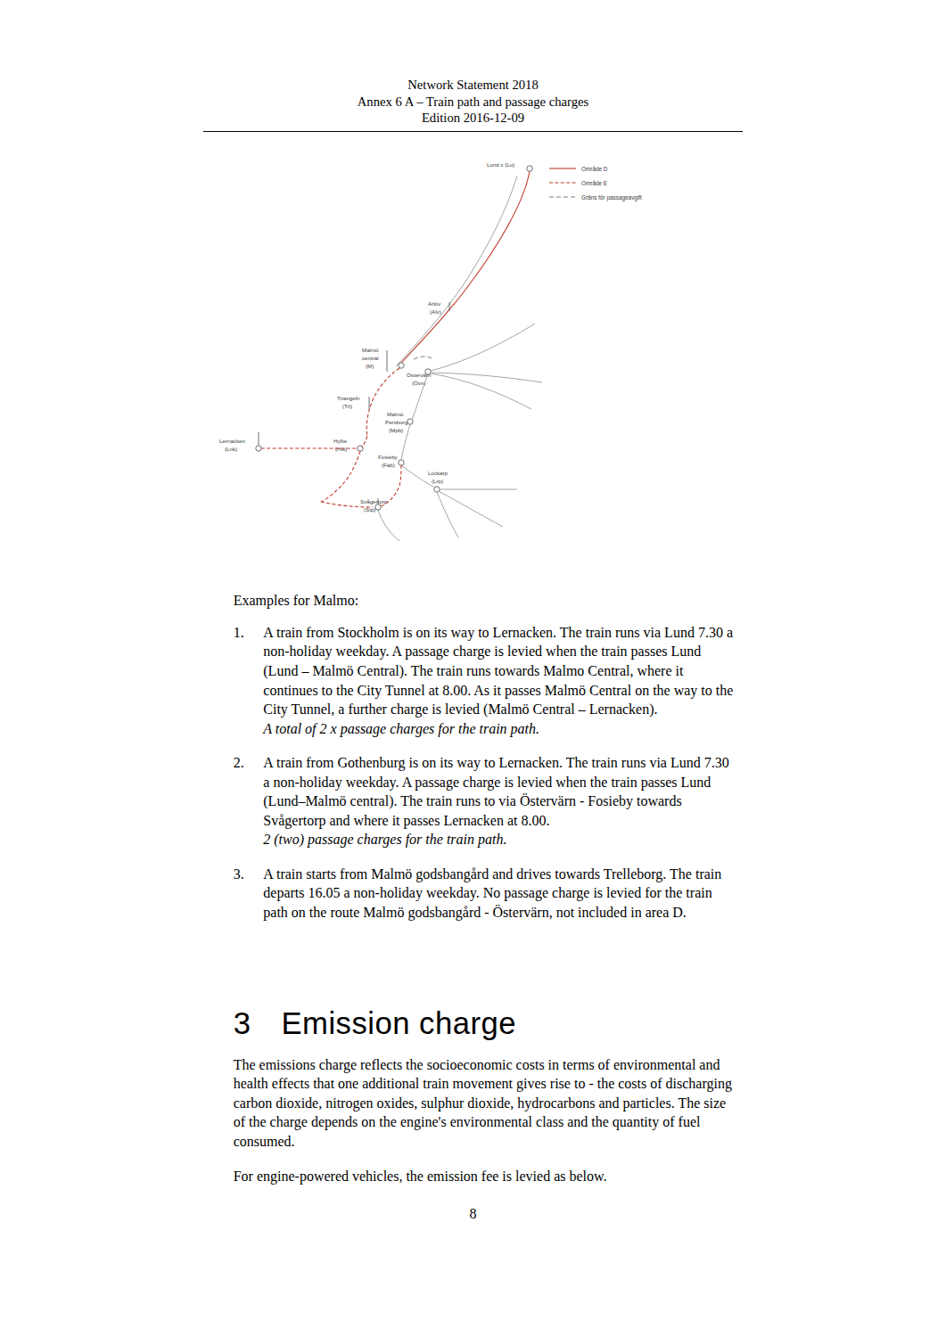Network Statement 2018 Annex 6 A – Train path and passage charges Edition 2016-12-09
Område D Område E Gräns för passageavgift Lund c (Lu) Arlöv (Alv) Malmö central (M) Östervärn (Övn) Triangeln (Trl) Malmö Persborg (Mpb) Hyllie (Hie) Lernacken (Lnk) Fosieby (Fab) Lockarp (Lrp) Svågertorp (Stp)
Examples for Malmo:
A train from Stockholm is on its way to Lernacken. The train runs via Lund 7.30 a non-holiday weekday. A passage charge is levied when the train passes Lund (Lund – Malmö Central). The train runs towards Malmo Central, where it continues to the City Tunnel at 8.00. As it passes Malmö Central on the way to the City Tunnel, a further charge is levied (Malmö Central – Lernacken).
A total of 2 x passage charges for the train path.
A train from Gothenburg is on its way to Lernacken. The train runs via Lund 7.30 a non-holiday weekday. A passage charge is levied when the train passes Lund (Lund–Malmö central). The train runs to via Östervärn - Fosieby towards Svågertorp and where it passes Lernacken at 8.00.
2 (two) passage charges for the train path.
A train starts from Malmö godsbangård and drives towards Trelleborg. The train departs 16.05 a non-holiday weekday. No passage charge is levied for the train path on the route Malmö godsbangård - Östervärn, not included in area D.
3 Emission charge
The emissions charge reflects the socioeconomic costs in terms of environmental and health effects that one additional train movement gives rise to - the costs of discharging carbon dioxide, nitrogen oxides, sulphur dioxide, hydrocarbons and particles. The size of the charge depends on the engine's environmental class and the quantity of fuel consumed.
For engine-powered vehicles, the emission fee is levied as below.
8